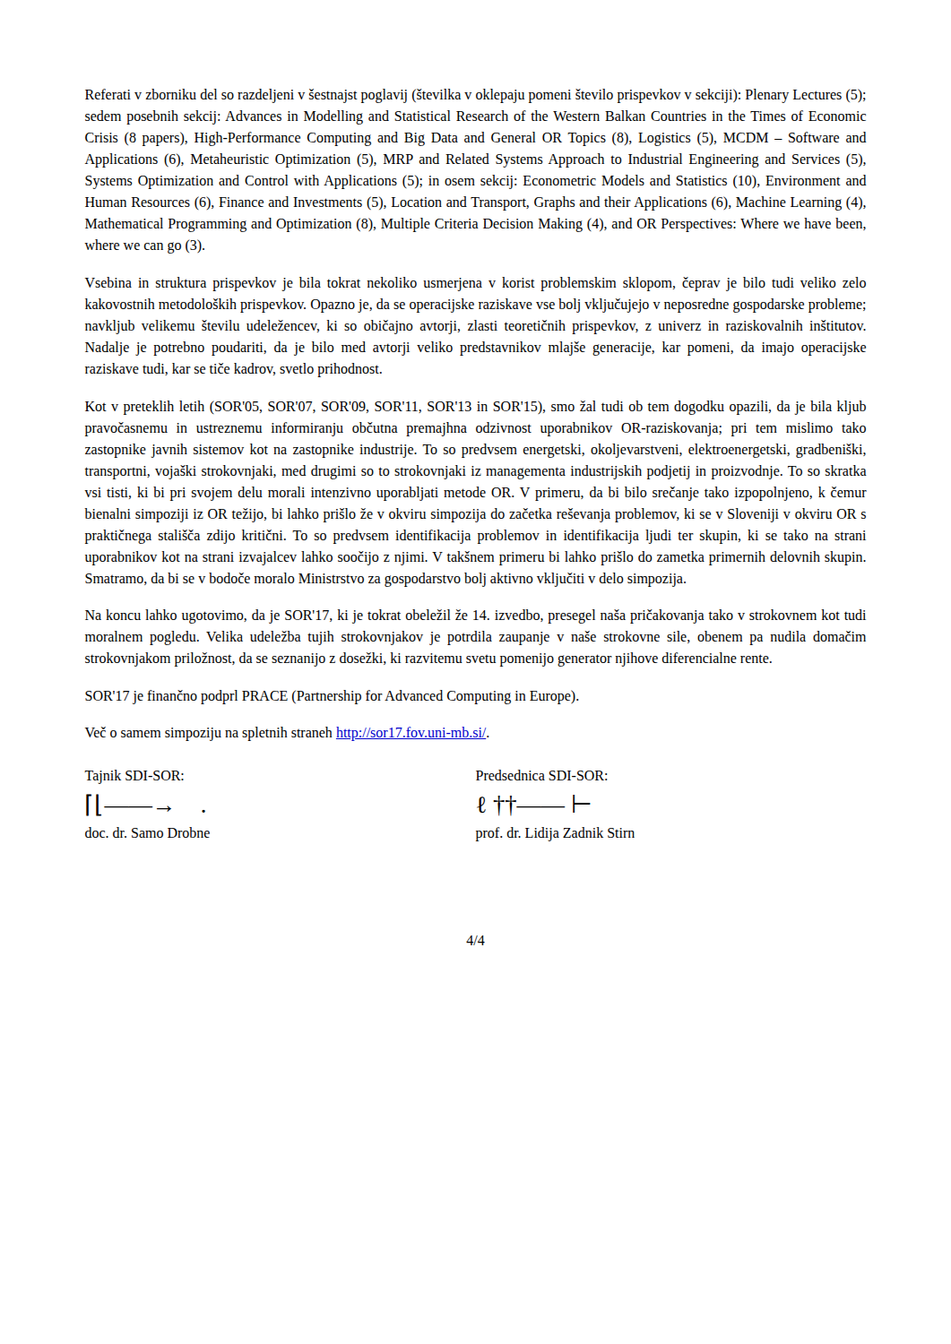Referati v zborniku del so razdeljeni v šestnajst poglavij (številka v oklepaju pomeni število prispevkov v sekciji): Plenary Lectures (5); sedem posebnih sekcij: Advances in Modelling and Statistical Research of the Western Balkan Countries in the Times of Economic Crisis (8 papers), High-Performance Computing and Big Data and General OR Topics (8), Logistics (5), MCDM – Software and Applications (6), Metaheuristic Optimization (5), MRP and Related Systems Approach to Industrial Engineering and Services (5), Systems Optimization and Control with Applications (5); in osem sekcij: Econometric Models and Statistics (10), Environment and Human Resources (6), Finance and Investments (5), Location and Transport, Graphs and their Applications (6), Machine Learning (4), Mathematical Programming and Optimization (8), Multiple Criteria Decision Making (4), and OR Perspectives: Where we have been, where we can go (3).
Vsebina in struktura prispevkov je bila tokrat nekoliko usmerjena v korist problemskim sklopom, čeprav je bilo tudi veliko zelo kakovostnih metodoloških prispevkov. Opazno je, da se operacijske raziskave vse bolj vključujejo v neposredne gospodarske probleme; navkljub velikemu številu udeležencev, ki so običajno avtorji, zlasti teoretičnih prispevkov, z univerz in raziskovalnih inštitutov. Nadalje je potrebno poudariti, da je bilo med avtorji veliko predstavnikov mlajše generacije, kar pomeni, da imajo operacijske raziskave tudi, kar se tiče kadrov, svetlo prihodnost.
Kot v preteklih letih (SOR'05, SOR'07, SOR'09, SOR'11, SOR'13 in SOR'15), smo žal tudi ob tem dogodku opazili, da je bila kljub pravočasnemu in ustreznemu informiranju občutna premajhna odzivnost uporabnikov OR-raziskovanja; pri tem mislimo tako zastopnike javnih sistemov kot na zastopnike industrije. To so predvsem energetski, okoljevarstveni, elektroenergetski, gradbeniški, transportni, vojaški strokovnjaki, med drugimi so to strokovnjaki iz managementa industrijskih podjetij in proizvodnje. To so skratka vsi tisti, ki bi pri svojem delu morali intenzivno uporabljati metode OR. V primeru, da bi bilo srečanje tako izpopolnjeno, k čemur bienalni simpoziji iz OR težijo, bi lahko prišlo že v okviru simpozija do začetka reševanja problemov, ki se v Sloveniji v okviru OR s praktičnega stališča zdijo kritični. To so predvsem identifikacija problemov in identifikacija ljudi ter skupin, ki se tako na strani uporabnikov kot na strani izvajalcev lahko soočijo z njimi. V takšnem primeru bi lahko prišlo do zametka primernih delovnih skupin. Smatramo, da bi se v bodoče moralo Ministrstvo za gospodarstvo bolj aktivno vključiti v delo simpozija.
Na koncu lahko ugotovimo, da je SOR'17, ki je tokrat obeležil že 14. izvedbo, presegel naša pričakovanja tako v strokovnem kot tudi moralnem pogledu. Velika udeležba tujih strokovnjakov je potrdila zaupanje v naše strokovne sile, obenem pa nudila domačim strokovnjakom priložnost, da se seznanijo z dosežki, ki razvitemu svetu pomenijo generator njihove diferencialne rente.
SOR'17 je finančno podprl PRACE (Partnership for Advanced Computing in Europe).
Več o samem simpoziju na spletnih straneh http://sor17.fov.uni-mb.si/.
| Tajnik SDI-SOR: ⌈⌊——→ ⃝. doc. dr. Samo Drobne | Predsednica SDI-SOR: ℓ ††—— ⊢ prof. dr. Lidija Zadnik Stirn |
4/4